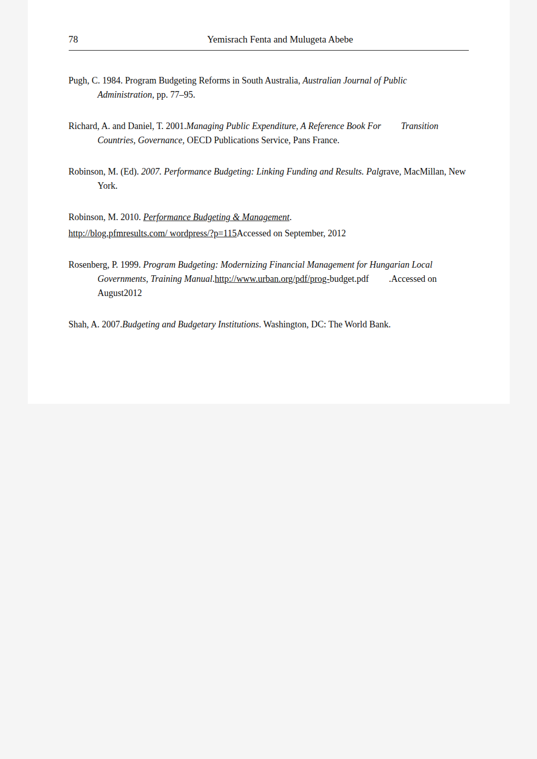78 Yemisrach Fenta and Mulugeta Abebe
Pugh, C. 1984. Program Budgeting Reforms in South Australia, Australian Journal of Public Administration, pp. 77–95.
Richard, A. and Daniel, T. 2001.Managing Public Expenditure, A Reference Book For Transition Countries, Governance, OECD Publications Service, Pans France.
Robinson, M. (Ed). 2007. Performance Budgeting: Linking Funding and Results. Palgrave, MacMillan, New York.
Robinson, M. 2010. Performance Budgeting & Management.
http://blog.pfmresults.com/ wordpress/?p=115 Accessed on September, 2012
Rosenberg, P. 1999. Program Budgeting: Modernizing Financial Management for Hungarian Local Governments, Training Manual.http://www.urban.org/pdf/prog-budget.pdf .Accessed on August2012
Shah, A. 2007.Budgeting and Budgetary Institutions. Washington, DC: The World Bank.